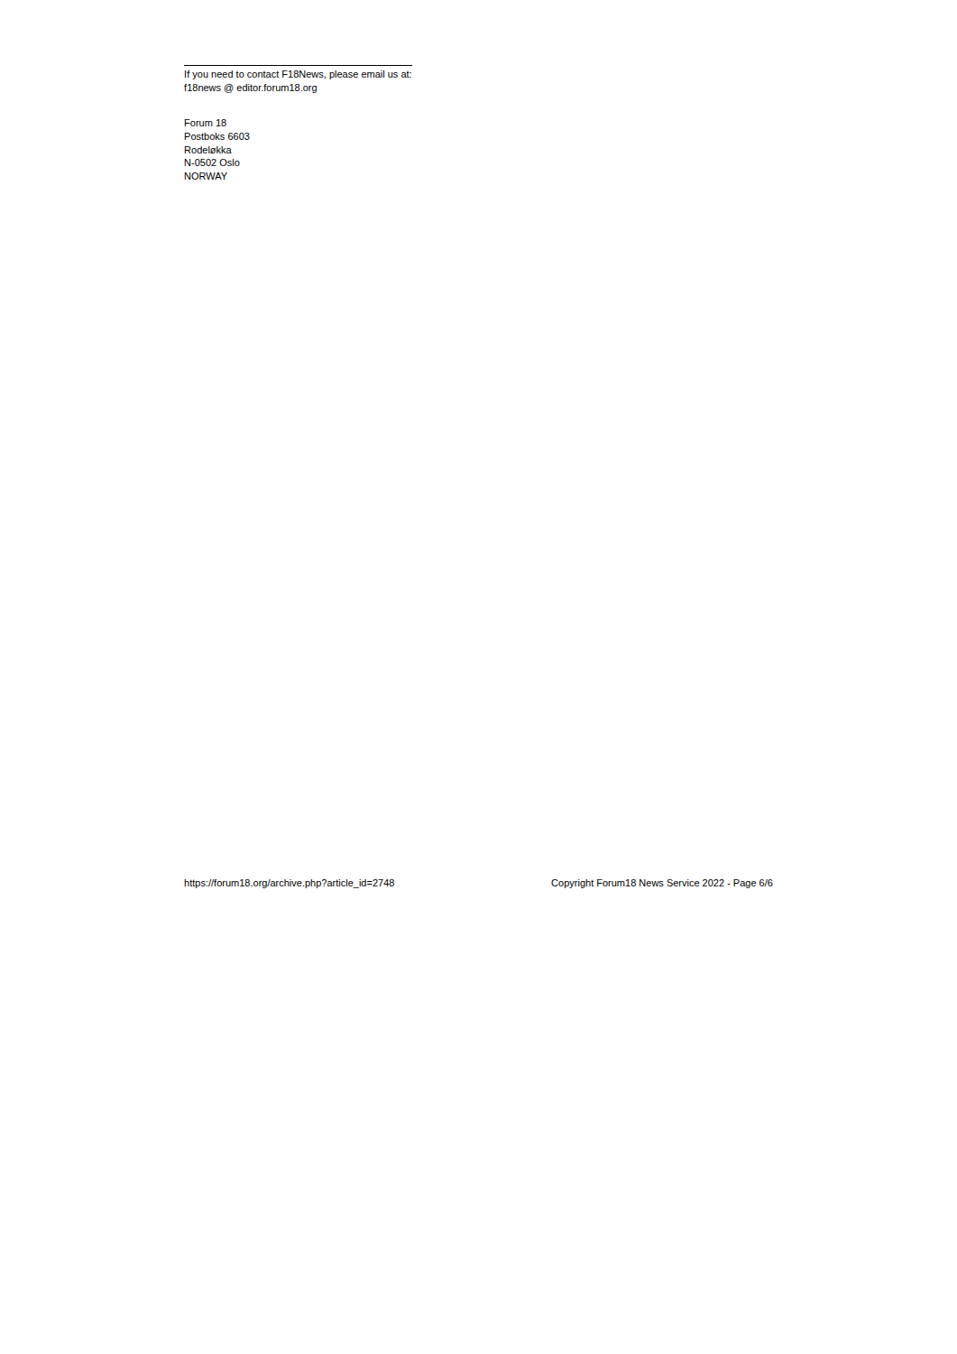If you need to contact F18News, please email us at:
f18news @ editor.forum18.org
Forum 18
Postboks 6603
Rodeløkka
N-0502 Oslo
NORWAY
https://forum18.org/archive.php?article_id=2748
Copyright Forum18 News Service 2022 - Page 6/6